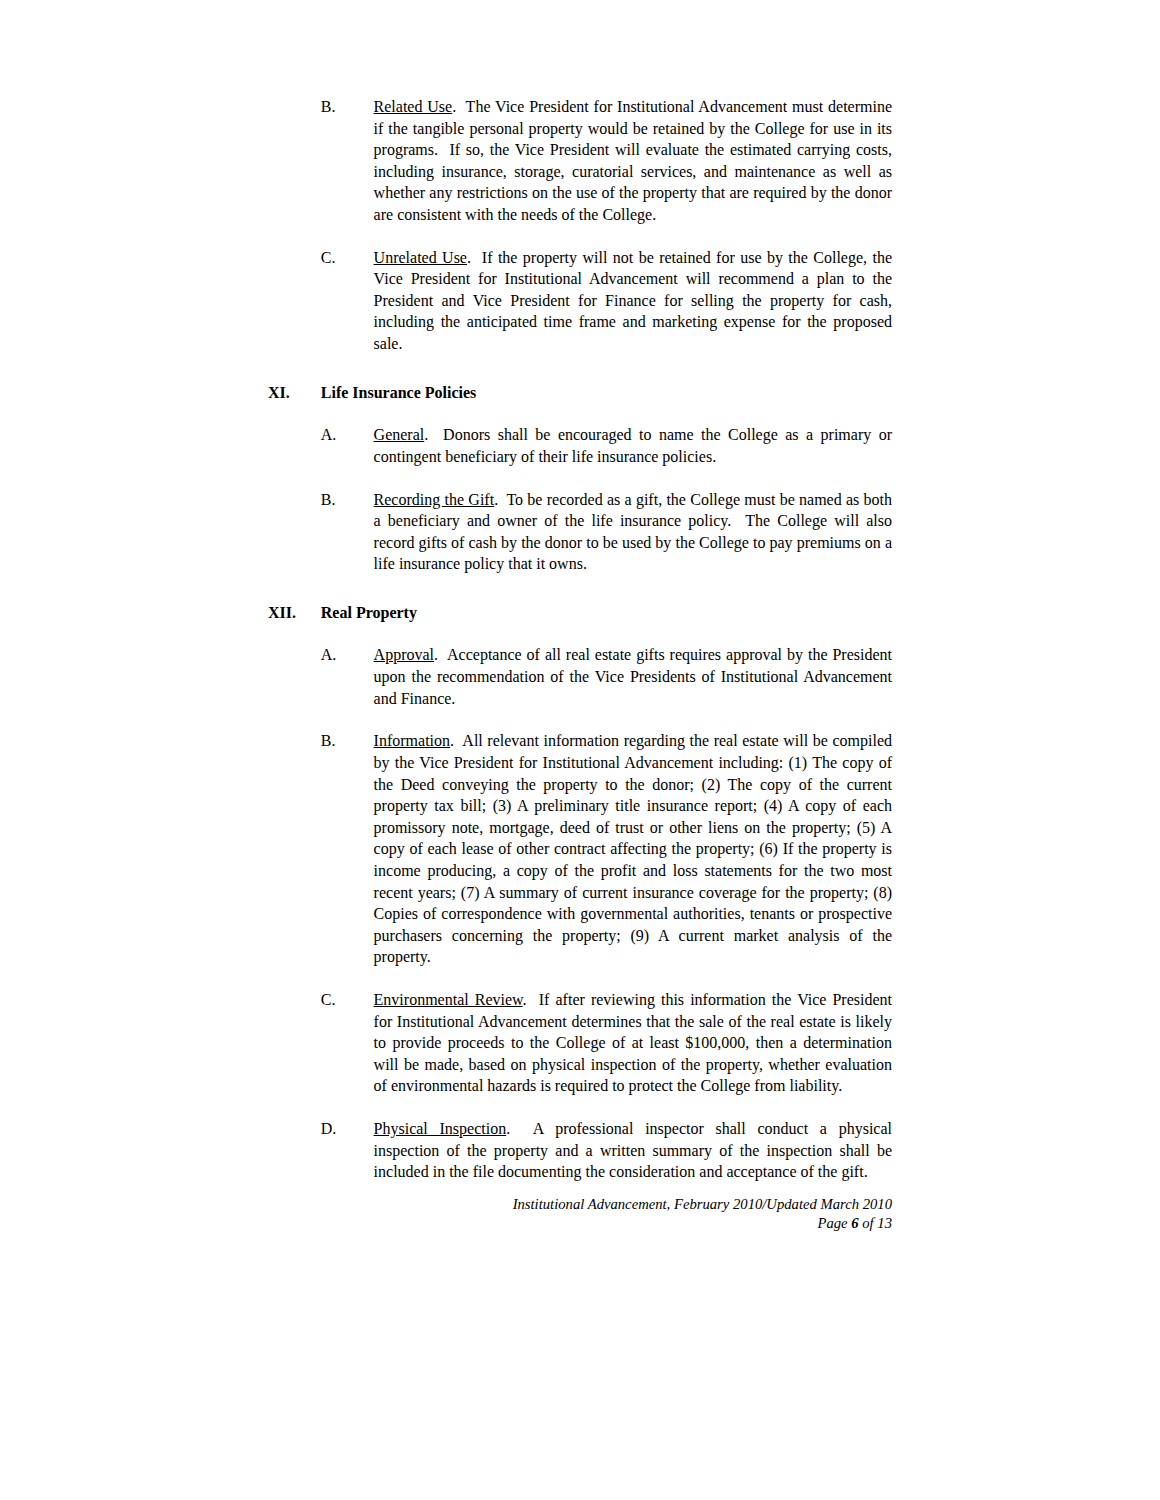B.
Related Use. The Vice President for Institutional Advancement must determine if the tangible personal property would be retained by the College for use in its programs. If so, the Vice President will evaluate the estimated carrying costs, including insurance, storage, curatorial services, and maintenance as well as whether any restrictions on the use of the property that are required by the donor are consistent with the needs of the College.
C.
Unrelated Use. If the property will not be retained for use by the College, the Vice President for Institutional Advancement will recommend a plan to the President and Vice President for Finance for selling the property for cash, including the anticipated time frame and marketing expense for the proposed sale.
XI.
Life Insurance Policies
A.
General. Donors shall be encouraged to name the College as a primary or contingent beneficiary of their life insurance policies.
B.
Recording the Gift. To be recorded as a gift, the College must be named as both a beneficiary and owner of the life insurance policy. The College will also record gifts of cash by the donor to be used by the College to pay premiums on a life insurance policy that it owns.
XII.
Real Property
A.
Approval. Acceptance of all real estate gifts requires approval by the President upon the recommendation of the Vice Presidents of Institutional Advancement and Finance.
B.
Information. All relevant information regarding the real estate will be compiled by the Vice President for Institutional Advancement including: (1) The copy of the Deed conveying the property to the donor; (2) The copy of the current property tax bill; (3) A preliminary title insurance report; (4) A copy of each promissory note, mortgage, deed of trust or other liens on the property; (5) A copy of each lease of other contract affecting the property; (6) If the property is income producing, a copy of the profit and loss statements for the two most recent years; (7) A summary of current insurance coverage for the property; (8) Copies of correspondence with governmental authorities, tenants or prospective purchasers concerning the property; (9) A current market analysis of the property.
C.
Environmental Review. If after reviewing this information the Vice President for Institutional Advancement determines that the sale of the real estate is likely to provide proceeds to the College of at least $100,000, then a determination will be made, based on physical inspection of the property, whether evaluation of environmental hazards is required to protect the College from liability.
D.
Physical Inspection. A professional inspector shall conduct a physical inspection of the property and a written summary of the inspection shall be included in the file documenting the consideration and acceptance of the gift.
Institutional Advancement, February 2010/Updated March 2010
Page 6 of 13